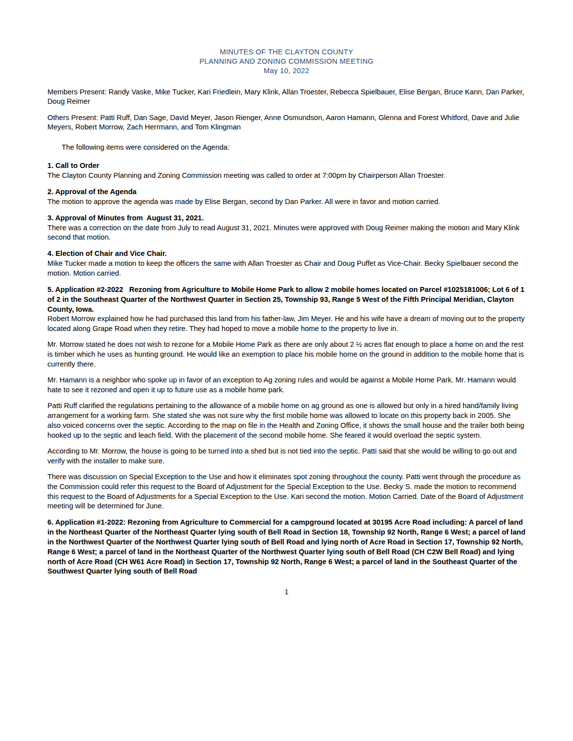MINUTES OF THE CLAYTON COUNTY
PLANNING AND ZONING COMMISSION MEETING
May 10, 2022
Members Present: Randy Vaske, Mike Tucker, Kari Friedlein, Mary Klink, Allan Troester, Rebecca Spielbauer, Elise Bergan, Bruce Kann, Dan Parker, Doug Reimer
Others Present: Patti Ruff, Dan Sage, David Meyer, Jason Rienger, Anne Osmundson, Aaron Hamann, Glenna and Forest Whitford, Dave and Julie Meyers, Robert Morrow, Zach Herrmann, and Tom Klingman
The following items were considered on the Agenda:
1. Call to Order
The Clayton County Planning and Zoning Commission meeting was called to order at 7:00pm by Chairperson Allan Troester.
2. Approval of the Agenda
The motion to approve the agenda was made by Elise Bergan, second by Dan Parker. All were in favor and motion carried.
3. Approval of Minutes from August 31, 2021.
There was a correction on the date from July to read August 31, 2021. Minutes were approved with Doug Reimer making the motion and Mary Klink second that motion.
4. Election of Chair and Vice Chair.
Mike Tucker made a motion to keep the officers the same with Allan Troester as Chair and Doug Puffet as Vice-Chair. Becky Spielbauer second the motion. Motion carried.
5. Application #2-2022 Rezoning from Agriculture to Mobile Home Park to allow 2 mobile homes located on Parcel #1025181006; Lot 6 of 1 of 2 in the Southeast Quarter of the Northwest Quarter in Section 25, Township 93, Range 5 West of the Fifth Principal Meridian, Clayton County, Iowa.
Robert Morrow explained how he had purchased this land from his father-law, Jim Meyer. He and his wife have a dream of moving out to the property located along Grape Road when they retire. They had hoped to move a mobile home to the property to live in.
Mr. Morrow stated he does not wish to rezone for a Mobile Home Park as there are only about 2 ½ acres flat enough to place a home on and the rest is timber which he uses as hunting ground. He would like an exemption to place his mobile home on the ground in addition to the mobile home that is currently there.
Mr. Hamann is a neighbor who spoke up in favor of an exception to Ag zoning rules and would be against a Mobile Home Park. Mr. Hamann would hate to see it rezoned and open it up to future use as a mobile home park.
Patti Ruff clarified the regulations pertaining to the allowance of a mobile home on ag ground as one is allowed but only in a hired hand/family living arrangement for a working farm. She stated she was not sure why the first mobile home was allowed to locate on this property back in 2005. She also voiced concerns over the septic. According to the map on file in the Health and Zoning Office, it shows the small house and the trailer both being hooked up to the septic and leach field. With the placement of the second mobile home. She feared it would overload the septic system.
According to Mr. Morrow, the house is going to be turned into a shed but is not tied into the septic. Patti said that she would be willing to go out and verify with the installer to make sure.
There was discussion on Special Exception to the Use and how it eliminates spot zoning throughout the county. Patti went through the procedure as the Commission could refer this request to the Board of Adjustment for the Special Exception to the Use. Becky S. made the motion to recommend this request to the Board of Adjustments for a Special Exception to the Use. Kari second the motion. Motion Carried. Date of the Board of Adjustment meeting will be determined for June.
6. Application #1-2022: Rezoning from Agriculture to Commercial for a campground located at 30195 Acre Road including: A parcel of land in the Northeast Quarter of the Northeast Quarter lying south of Bell Road in Section 18, Township 92 North, Range 6 West; a parcel of land in the Northwest Quarter of the Northwest Quarter lying south of Bell Road and lying north of Acre Road in Section 17, Township 92 North, Range 6 West; a parcel of land in the Northeast Quarter of the Northwest Quarter lying south of Bell Road (CH C2W Bell Road) and lying north of Acre Road (CH W61 Acre Road) in Section 17, Township 92 North, Range 6 West; a parcel of land in the Southeast Quarter of the Southwest Quarter lying south of Bell Road
1